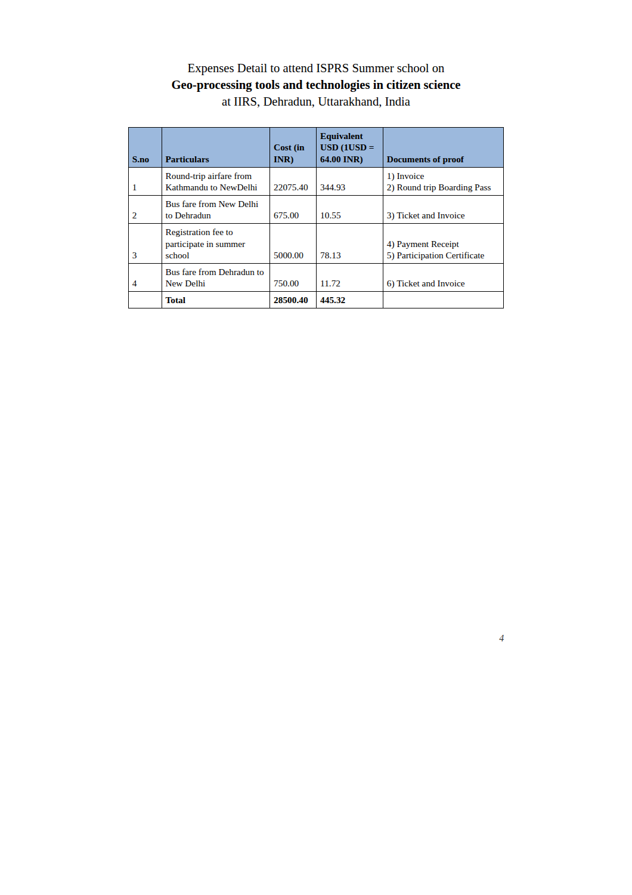Expenses Detail to attend ISPRS Summer school on
Geo-processing tools and technologies in citizen science
at IIRS, Dehradun, Uttarakhand, India
| S.no | Particulars | Cost (in INR) | Equivalent USD (1USD = 64.00 INR) | Documents of proof |
| --- | --- | --- | --- | --- |
| 1 | Round-trip airfare from Kathmandu to NewDelhi | 22075.40 | 344.93 | 1) Invoice 2) Round trip Boarding Pass |
| 2 | Bus fare from New Delhi to Dehradun | 675.00 | 10.55 | 3) Ticket and Invoice |
| 3 | Registration fee to participate in summer school | 5000.00 | 78.13 | 4) Payment Receipt 5) Participation Certificate |
| 4 | Bus fare from Dehradun to New Delhi | 750.00 | 11.72 | 6) Ticket and Invoice |
| | Total | 28500.40 | 445.32 | |
4